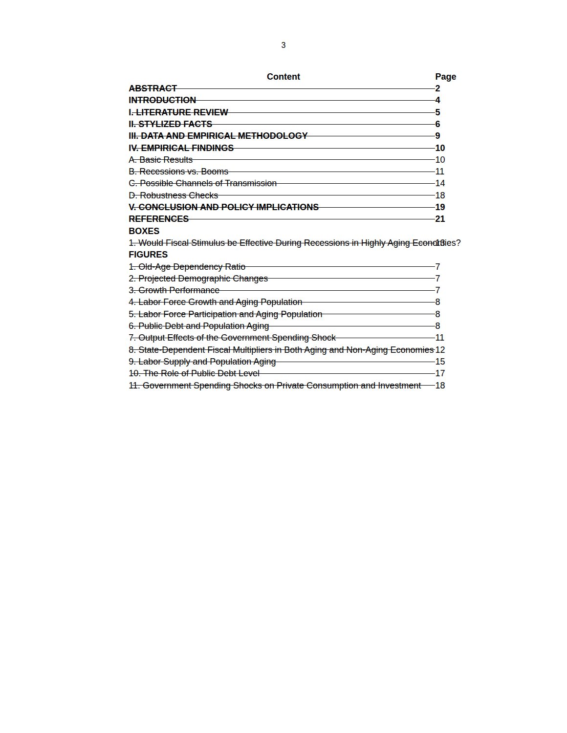3
| | Content | Page |
| ABSTRACT | | 2 |
| INTRODUCTION | | 4 |
| I. LITERATURE REVIEW | | 5 |
| II. STYLIZED FACTS | | 6 |
| III. DATA AND EMPIRICAL METHODOLOGY | | 9 |
| IV. EMPIRICAL FINDINGS | | 10 |
| A. Basic Results | | 10 |
| B. Recessions vs. Booms | | 11 |
| C. Possible Channels of Transmission | | 14 |
| D. Robustness Checks | | 18 |
| V. CONCLUSION AND POLICY IMPLICATIONS | | 19 |
| REFERENCES | | 21 |
| BOXES | | |
| 1. Would Fiscal Stimulus be Effective During Recessions in Highly Aging Economies? | | 13 |
| FIGURES | | |
| 1. Old-Age Dependency Ratio | | 7 |
| 2. Projected Demographic Changes | | 7 |
| 3. Growth Performance | | 7 |
| 4. Labor Force Growth and Aging Population | | 8 |
| 5. Labor Force Participation and Aging Population | | 8 |
| 6. Public Debt and Population Aging | | 8 |
| 7. Output Effects of the Government Spending Shock | | 11 |
| 8. State-Dependent Fiscal Multipliers in Both Aging and Non-Aging Economies | | 12 |
| 9. Labor Supply and Population Aging | | 15 |
| 10. The Role of Public Debt Level | | 17 |
| 11. Government Spending Shocks on Private Consumption and Investment | | 18 |